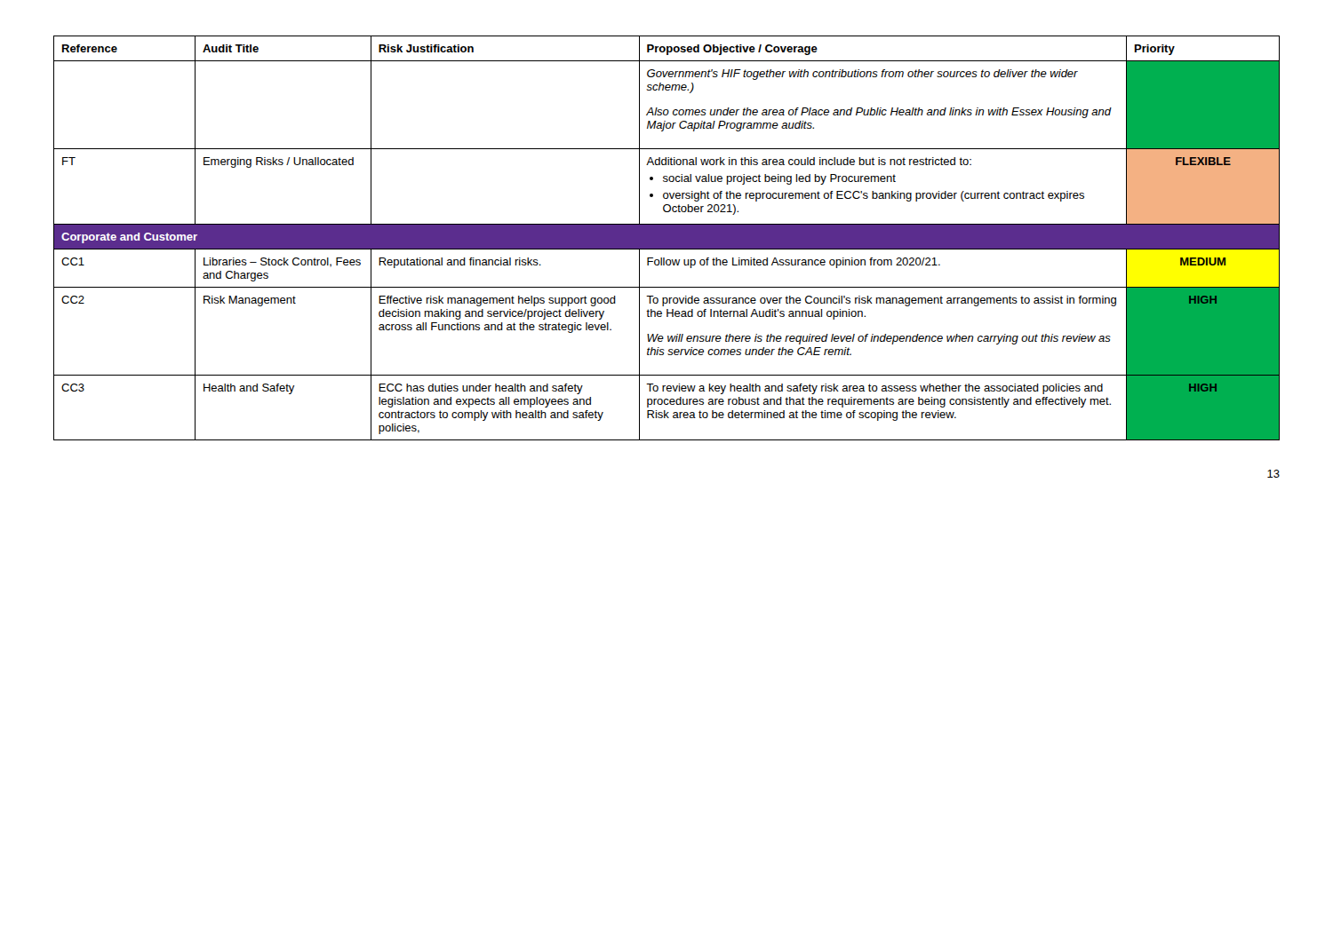| Reference | Audit Title | Risk Justification | Proposed Objective / Coverage | Priority |
| --- | --- | --- | --- | --- |
| | | | Government's HIF together with contributions from other sources to deliver the wider scheme.) Also comes under the area of Place and Public Health and links in with Essex Housing and Major Capital Programme audits. | |
| FT | Emerging Risks / Unallocated | | Additional work in this area could include but is not restricted to: social value project being led by Procurement oversight of the reprocurement of ECC's banking provider (current contract expires October 2021). | FLEXIBLE |
| Corporate and Customer |
| CC1 | Libraries – Stock Control, Fees and Charges | Reputational and financial risks. | Follow up of the Limited Assurance opinion from 2020/21. | MEDIUM |
| CC2 | Risk Management | Effective risk management helps support good decision making and service/project delivery across all Functions and at the strategic level. | To provide assurance over the Council's risk management arrangements to assist in forming the Head of Internal Audit's annual opinion. We will ensure there is the required level of independence when carrying out this review as this service comes under the CAE remit. | HIGH |
| CC3 | Health and Safety | ECC has duties under health and safety legislation and expects all employees and contractors to comply with health and safety policies, | To review a key health and safety risk area to assess whether the associated policies and procedures are robust and that the requirements are being consistently and effectively met. Risk area to be determined at the time of scoping the review. | HIGH |
13